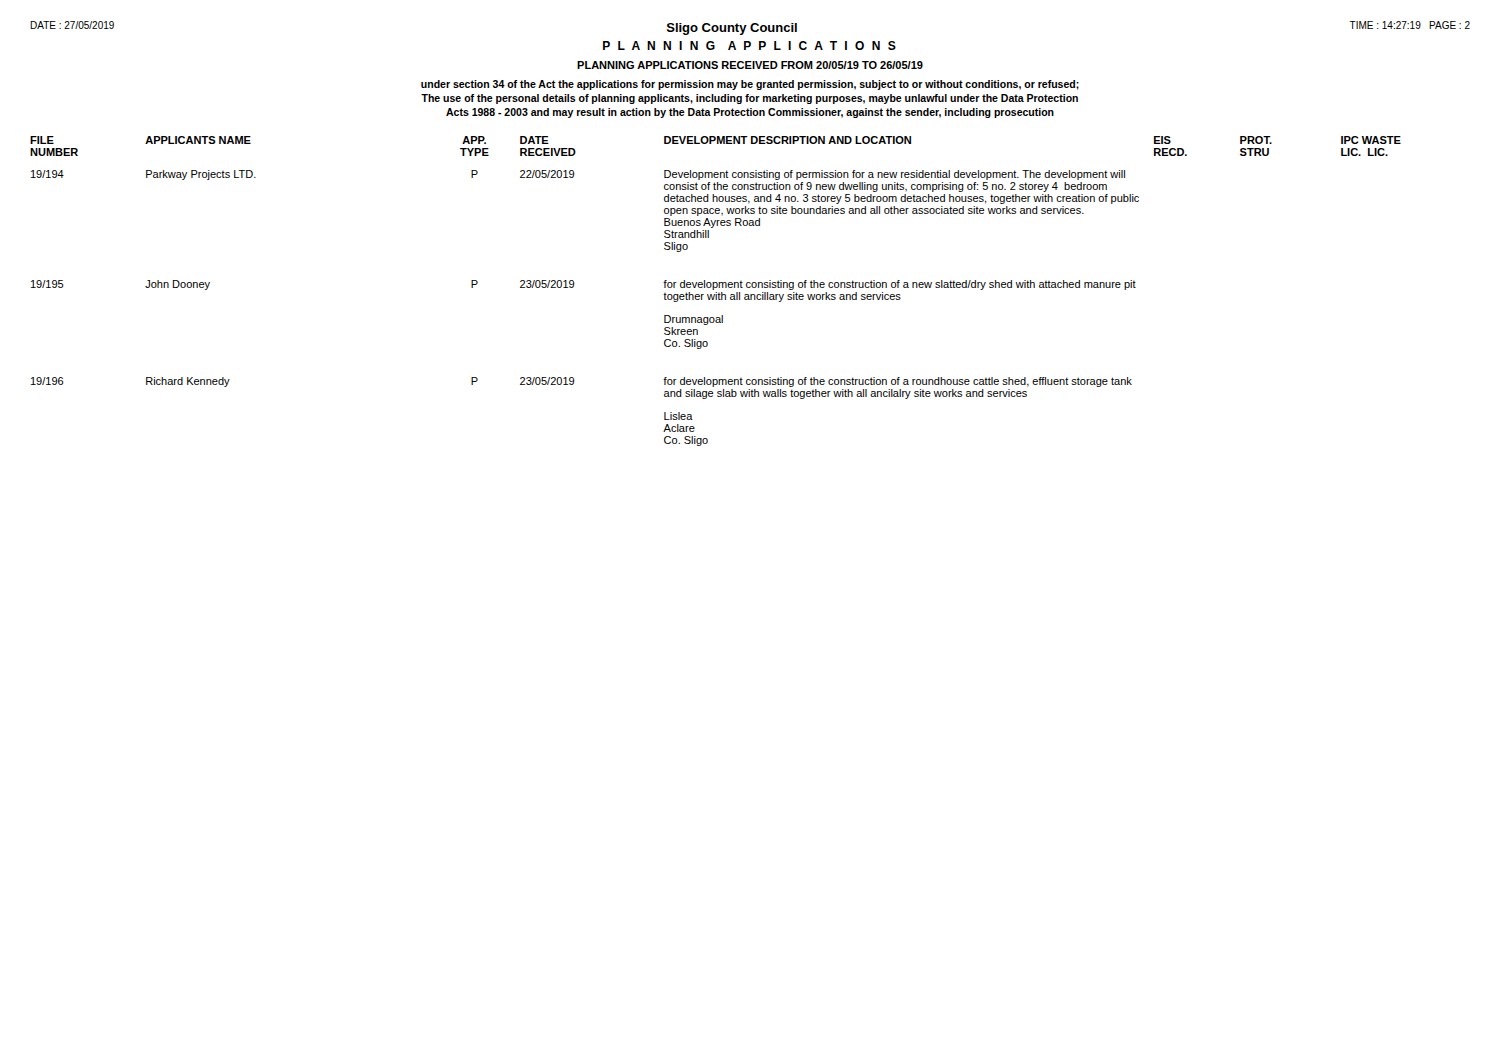DATE : 27/05/2019
Sligo County Council
TIME : 14:27:19 PAGE : 2
P L A N N I N G A P P L I C A T I O N S
PLANNING APPLICATIONS RECEIVED FROM 20/05/19 TO 26/05/19
under section 34 of the Act the applications for permission may be granted permission, subject to or without conditions, or refused;
The use of the personal details of planning applicants, including for marketing purposes, maybe unlawful under the Data Protection
Acts 1988 - 2003 and may result in action by the Data Protection Commissioner, against the sender, including prosecution
| FILE NUMBER | APPLICANTS NAME | APP. TYPE | DATE RECEIVED | DEVELOPMENT DESCRIPTION AND LOCATION | EIS RECD. | PROT. STRU | IPC WASTE LIC. LIC. |
| --- | --- | --- | --- | --- | --- | --- | --- |
| 19/194 | Parkway Projects LTD. | P | 22/05/2019 | Development consisting of permission for a new residential development. The development will consist of the construction of 9 new dwelling units, comprising of: 5 no. 2 storey 4 bedroom detached houses, and 4 no. 3 storey 5 bedroom detached houses, together with creation of public open space, works to site boundaries and all other associated site works and services. Buenos Ayres Road Strandhill Sligo | | | |
| 19/195 | John Dooney | P | 23/05/2019 | for development consisting of the construction of a new slatted/dry shed with attached manure pit together with all ancillary site works and services Drumnagoal Skreen Co. Sligo | | | |
| 19/196 | Richard Kennedy | P | 23/05/2019 | for development consisting of the construction of a roundhouse cattle shed, effluent storage tank and silage slab with walls together with all ancilalry site works and services Lislea Aclare Co. Sligo | | | |